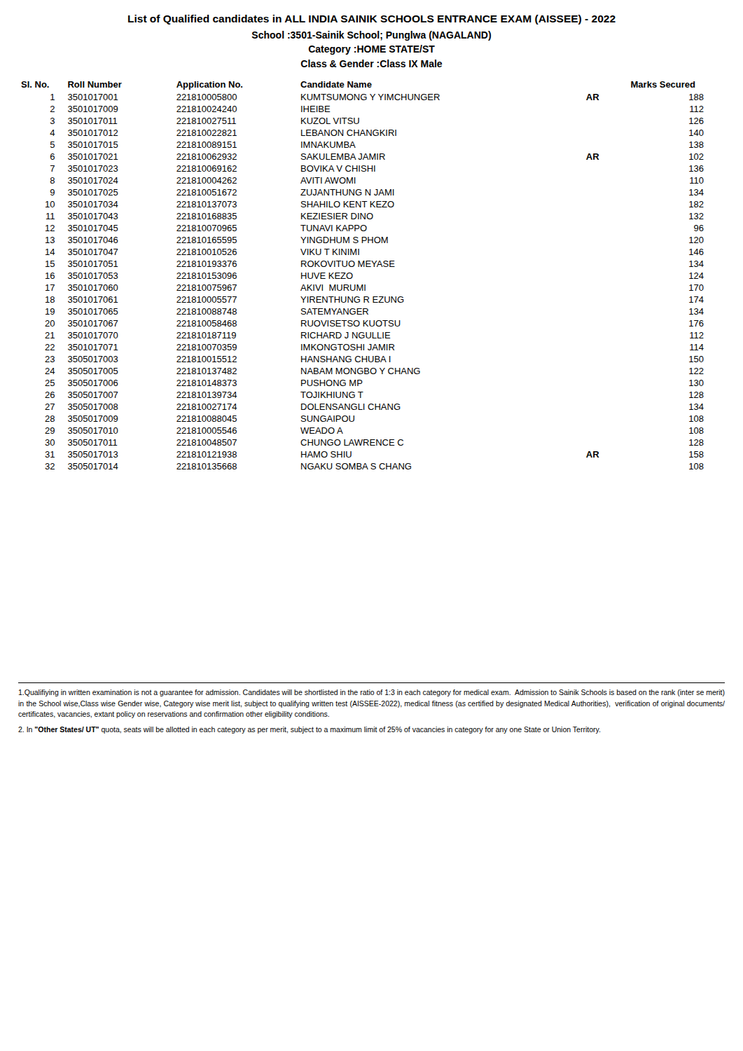List of Qualified candidates in ALL INDIA SAINIK SCHOOLS ENTRANCE EXAM (AISSEE) - 2022
School :3501-Sainik School; Punglwa (NAGALAND)
Category :HOME STATE/ST
Class & Gender :Class IX Male
| Sl. No. | Roll Number | Application No. | Candidate Name | | Marks Secured |
| --- | --- | --- | --- | --- | --- |
| 1 | 3501017001 | 221810005800 | KUMTSUMONG Y YIMCHUNGER | AR | 188 |
| 2 | 3501017009 | 221810024240 | IHEIBE | | 112 |
| 3 | 3501017011 | 221810027511 | KUZOL VITSU | | 126 |
| 4 | 3501017012 | 221810022821 | LEBANON CHANGKIRI | | 140 |
| 5 | 3501017015 | 221810089151 | IMNAKUMBA | | 138 |
| 6 | 3501017021 | 221810062932 | SAKULEMBA JAMIR | AR | 102 |
| 7 | 3501017023 | 221810069162 | BOVIKA V CHISHI | | 136 |
| 8 | 3501017024 | 221810004262 | AVITI AWOMI | | 110 |
| 9 | 3501017025 | 221810051672 | ZUJANTHUNG N JAMI | | 134 |
| 10 | 3501017034 | 221810137073 | SHAHILO KENT KEZO | | 182 |
| 11 | 3501017043 | 221810168835 | KEZIESIER DINO | | 132 |
| 12 | 3501017045 | 221810070965 | TUNAVI KAPPO | | 96 |
| 13 | 3501017046 | 221810165595 | YINGDHUM S PHOM | | 120 |
| 14 | 3501017047 | 221810010526 | VIKU T KINIMI | | 146 |
| 15 | 3501017051 | 221810193376 | ROKOVITUO MEYASE | | 134 |
| 16 | 3501017053 | 221810153096 | HUVE KEZO | | 124 |
| 17 | 3501017060 | 221810075967 | AKIVI MURUMI | | 170 |
| 18 | 3501017061 | 221810005577 | YIRENTHUNG R EZUNG | | 174 |
| 19 | 3501017065 | 221810088748 | SATEMYANGER | | 134 |
| 20 | 3501017067 | 221810058468 | RUOVISETSO KUOTSU | | 176 |
| 21 | 3501017070 | 221810187119 | RICHARD J NGULLIE | | 112 |
| 22 | 3501017071 | 221810070359 | IMKONGTOSHI JAMIR | | 114 |
| 23 | 3505017003 | 221810015512 | HANSHANG CHUBA I | | 150 |
| 24 | 3505017005 | 221810137482 | NABAM MONGBO Y CHANG | | 122 |
| 25 | 3505017006 | 221810148373 | PUSHONG MP | | 130 |
| 26 | 3505017007 | 221810139734 | TOJIKHIUNG T | | 128 |
| 27 | 3505017008 | 221810027174 | DOLENSANGLI CHANG | | 134 |
| 28 | 3505017009 | 221810088045 | SUNGAIPOU | | 108 |
| 29 | 3505017010 | 221810005546 | WEADO A | | 108 |
| 30 | 3505017011 | 221810048507 | CHUNGO LAWRENCE C | | 128 |
| 31 | 3505017013 | 221810121938 | HAMO SHIU | AR | 158 |
| 32 | 3505017014 | 221810135668 | NGAKU SOMBA S CHANG | | 108 |
1.Qualifiying in written examination is not a guarantee for admission. Candidates will be shortlisted in the ratio of 1:3 in each category for medical exam. Admission to Sainik Schools is based on the rank (inter se merit) in the School wise,Class wise Gender wise, Category wise merit list, subject to qualifying written test (AISSEE-2022), medical fitness (as certified by designated Medical Authorities), verification of original documents/ certificates, vacancies, extant policy on reservations and confirmation other eligibility conditions.
2. In "Other States/ UT" quota, seats will be allotted in each category as per merit, subject to a maximum limit of 25% of vacancies in category for any one State or Union Territory.